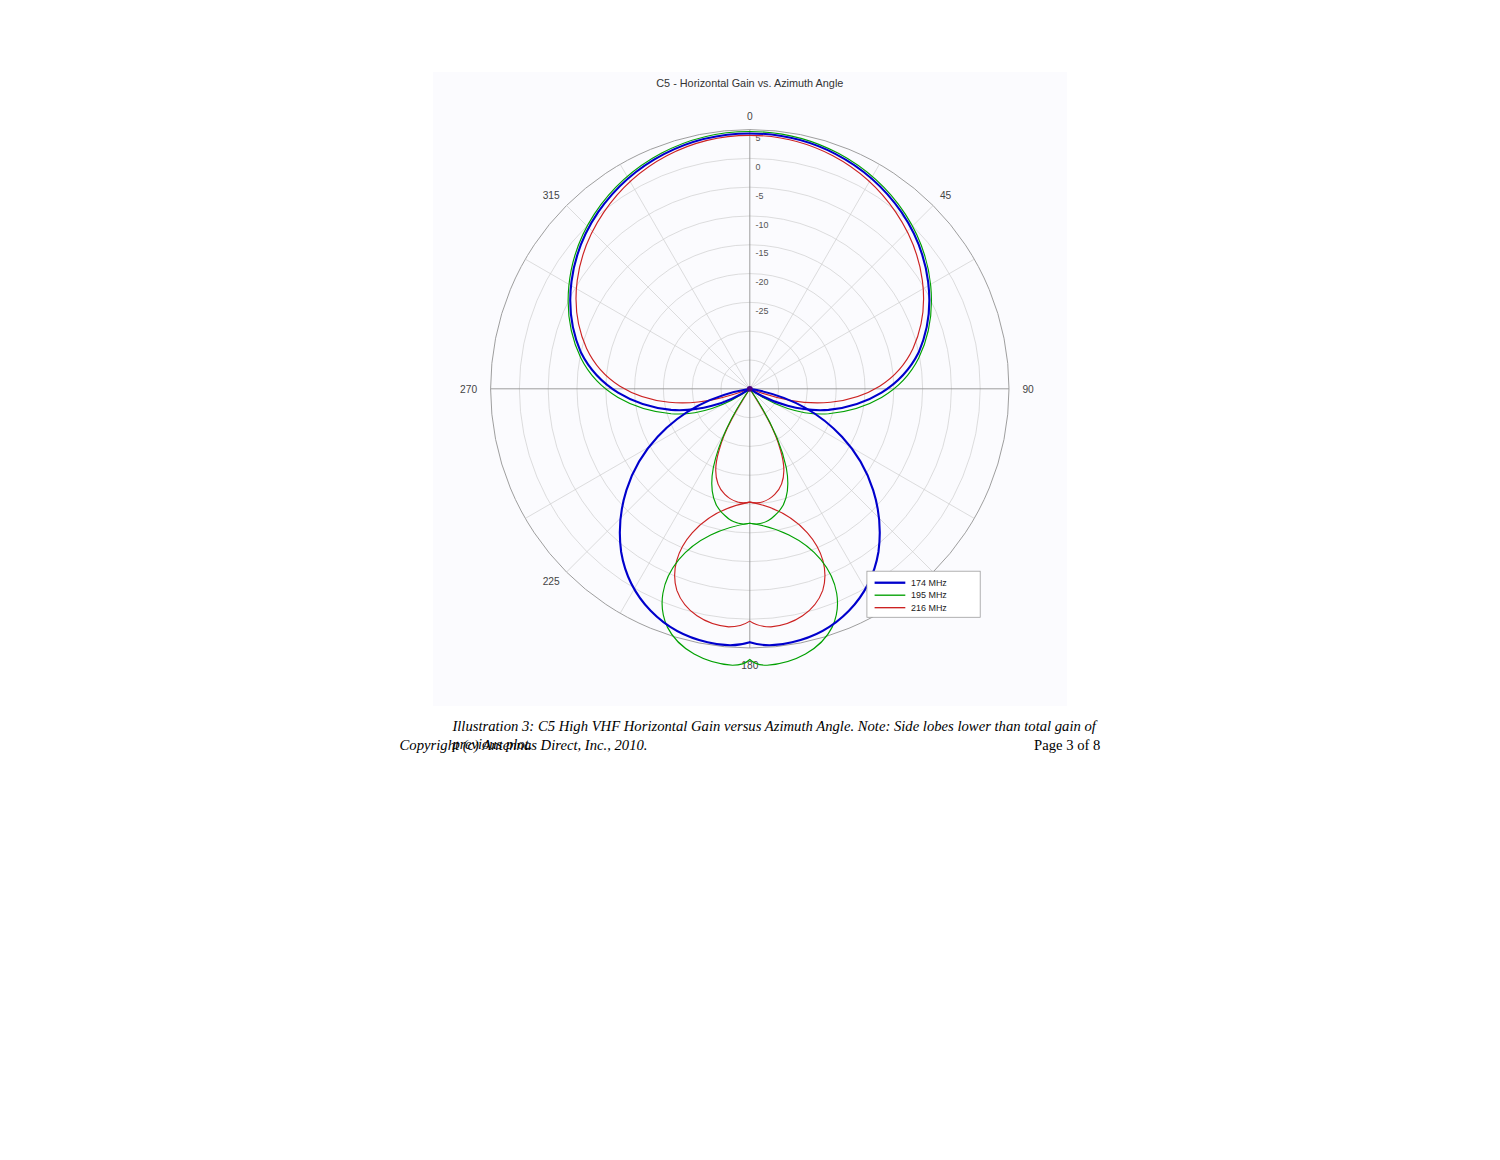C5 - Horizontal Gain vs. Azimuth Angle 0 90 180 270 45 135 225 315 5 0 -5 -10 -15 -20 -25 174 MHz 195 MHz 216 MHz
Illustration 3: C5 High VHF Horizontal Gain versus Azimuth Angle. Note: Side lobes lower than total gain of previous plot.
Copyright (c) Antennas Direct, Inc., 2010. Page 3 of 8